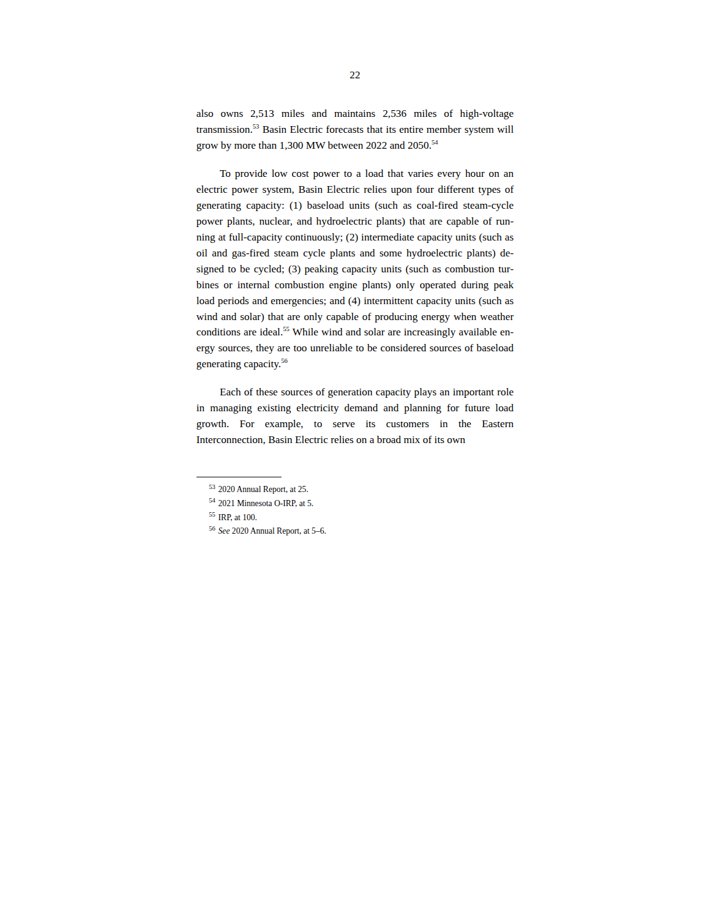22
also owns 2,513 miles and maintains 2,536 miles of high-voltage transmission.53 Basin Electric forecasts that its entire member system will grow by more than 1,300 MW between 2022 and 2050.54
To provide low cost power to a load that varies every hour on an electric power system, Basin Electric relies upon four different types of generating capacity: (1) baseload units (such as coal-fired steam-cycle power plants, nuclear, and hydroelectric plants) that are capable of running at full-capacity continuously; (2) intermediate capacity units (such as oil and gas-fired steam cycle plants and some hydroelectric plants) designed to be cycled; (3) peaking capacity units (such as combustion turbines or internal combustion engine plants) only operated during peak load periods and emergencies; and (4) intermittent capacity units (such as wind and solar) that are only capable of producing energy when weather conditions are ideal.55 While wind and solar are increasingly available energy sources, they are too unreliable to be considered sources of baseload generating capacity.56
Each of these sources of generation capacity plays an important role in managing existing electricity demand and planning for future load growth. For example, to serve its customers in the Eastern Interconnection, Basin Electric relies on a broad mix of its own
532020 Annual Report, at 25.
542021 Minnesota O-IRP, at 5.
55 IRP, at 100.
56 See 2020 Annual Report, at 5–6.